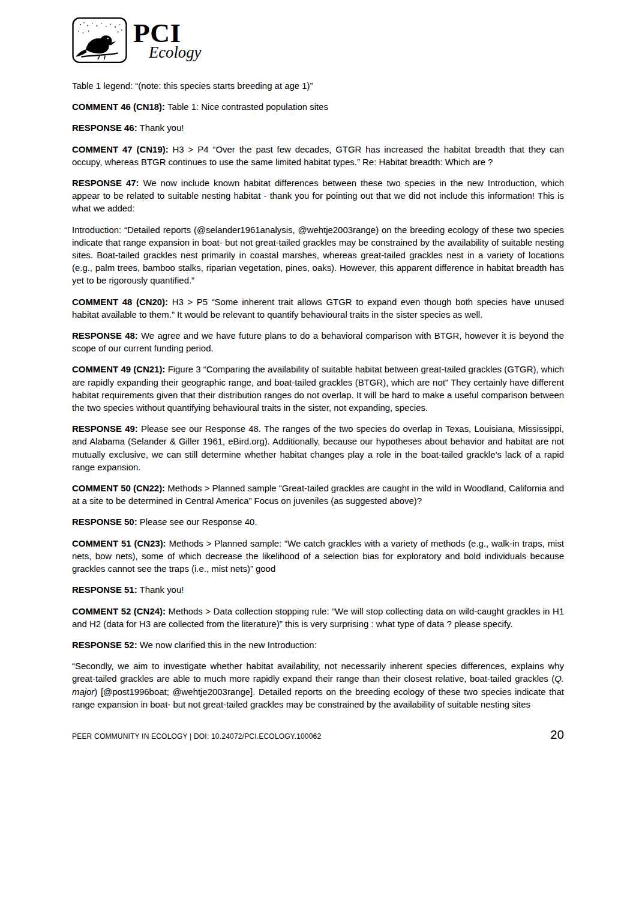PCI Ecology
Table 1 legend: “(note: this species starts breeding at age 1)”
COMMENT 46 (CN18): Table 1: Nice contrasted population sites
RESPONSE 46: Thank you!
COMMENT 47 (CN19): H3 > P4 “Over the past few decades, GTGR has increased the habitat breadth that they can occupy, whereas BTGR continues to use the same limited habitat types.” Re: Habitat breadth: Which are ?
RESPONSE 47: We now include known habitat differences between these two species in the new Introduction, which appear to be related to suitable nesting habitat - thank you for pointing out that we did not include this information! This is what we added:
Introduction: “Detailed reports (@selander1961analysis, @wehtje2003range) on the breeding ecology of these two species indicate that range expansion in boat- but not great-tailed grackles may be constrained by the availability of suitable nesting sites. Boat-tailed grackles nest primarily in coastal marshes, whereas great-tailed grackles nest in a variety of locations (e.g., palm trees, bamboo stalks, riparian vegetation, pines, oaks). However, this apparent difference in habitat breadth has yet to be rigorously quantified.”
COMMENT 48 (CN20): H3 > P5 “Some inherent trait allows GTGR to expand even though both species have unused habitat available to them.” It would be relevant to quantify behavioural traits in the sister species as well.
RESPONSE 48: We agree and we have future plans to do a behavioral comparison with BTGR, however it is beyond the scope of our current funding period.
COMMENT 49 (CN21): Figure 3 “Comparing the availability of suitable habitat between great-tailed grackles (GTGR), which are rapidly expanding their geographic range, and boat-tailed grackles (BTGR), which are not” They certainly have different habitat requirements given that their distribution ranges do not overlap. It will be hard to make a useful comparison between the two species without quantifying behavioural traits in the sister, not expanding, species.
RESPONSE 49: Please see our Response 48. The ranges of the two species do overlap in Texas, Louisiana, Mississippi, and Alabama (Selander & Giller 1961, eBird.org). Additionally, because our hypotheses about behavior and habitat are not mutually exclusive, we can still determine whether habitat changes play a role in the boat-tailed grackle’s lack of a rapid range expansion.
COMMENT 50 (CN22): Methods > Planned sample “Great-tailed grackles are caught in the wild in Woodland, California and at a site to be determined in Central America” Focus on juveniles (as suggested above)?
RESPONSE 50: Please see our Response 40.
COMMENT 51 (CN23): Methods > Planned sample: “We catch grackles with a variety of methods (e.g., walk-in traps, mist nets, bow nets), some of which decrease the likelihood of a selection bias for exploratory and bold individuals because grackles cannot see the traps (i.e., mist nets)” good
RESPONSE 51: Thank you!
COMMENT 52 (CN24): Methods > Data collection stopping rule: “We will stop collecting data on wild-caught grackles in H1 and H2 (data for H3 are collected from the literature)” this is very surprising : what type of data ? please specify.
RESPONSE 52: We now clarified this in the new Introduction:
“Secondly, we aim to investigate whether habitat availability, not necessarily inherent species differences, explains why great-tailed grackles are able to much more rapidly expand their range than their closest relative, boat-tailed grackles (Q. major) [@post1996boat; @wehtje2003range]. Detailed reports on the breeding ecology of these two species indicate that range expansion in boat- but not great-tailed grackles may be constrained by the availability of suitable nesting sites
Peer Community in Ecology | DOI: 10.24072/pci.ecology.100062
20